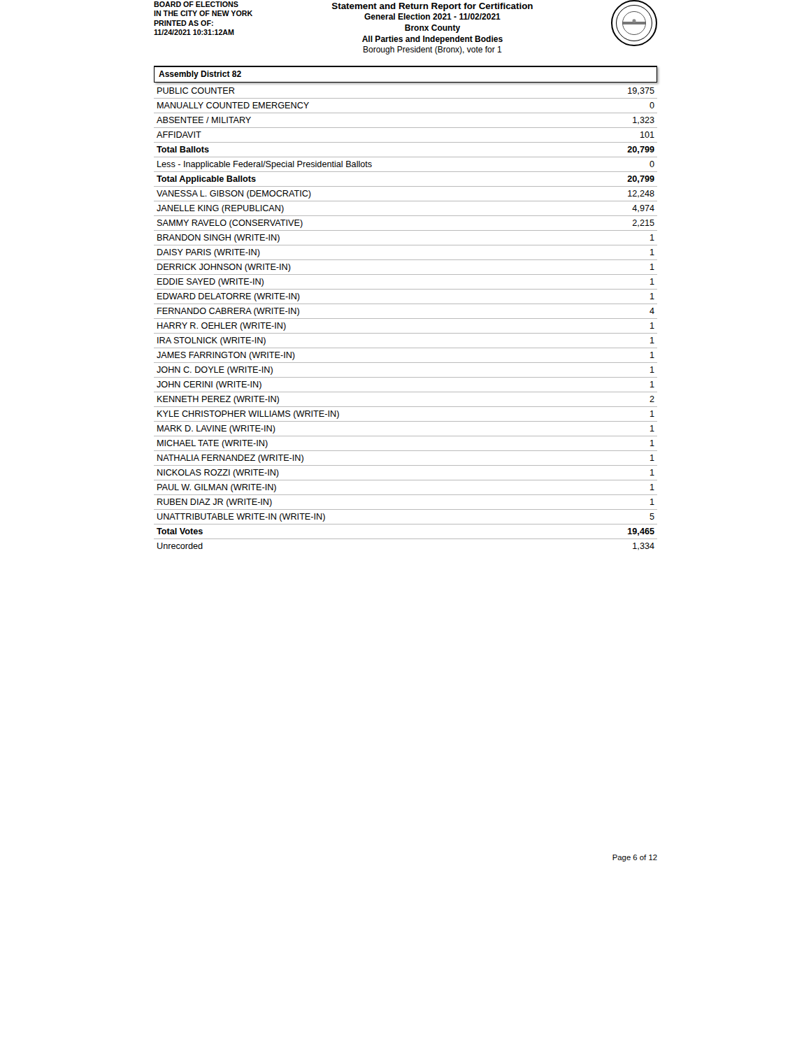BOARD OF ELECTIONS
IN THE CITY OF NEW YORK
PRINTED AS OF:
11/24/2021 10:31:12AM
Statement and Return Report for Certification
General Election 2021 - 11/02/2021
Bronx County
All Parties and Independent Bodies
Borough President (Bronx), vote for 1
Assembly District 82
| PUBLIC COUNTER | 19,375 |
| MANUALLY COUNTED EMERGENCY | 0 |
| ABSENTEE / MILITARY | 1,323 |
| AFFIDAVIT | 101 |
| Total Ballots | 20,799 |
| Less - Inapplicable Federal/Special Presidential Ballots | 0 |
| Total Applicable Ballots | 20,799 |
| VANESSA L. GIBSON (DEMOCRATIC) | 12,248 |
| JANELLE KING (REPUBLICAN) | 4,974 |
| SAMMY RAVELO (CONSERVATIVE) | 2,215 |
| BRANDON SINGH (WRITE-IN) | 1 |
| DAISY PARIS (WRITE-IN) | 1 |
| DERRICK JOHNSON (WRITE-IN) | 1 |
| EDDIE SAYED (WRITE-IN) | 1 |
| EDWARD DELATORRE (WRITE-IN) | 1 |
| FERNANDO CABRERA (WRITE-IN) | 4 |
| HARRY R. OEHLER (WRITE-IN) | 1 |
| IRA STOLNICK (WRITE-IN) | 1 |
| JAMES FARRINGTON (WRITE-IN) | 1 |
| JOHN C. DOYLE (WRITE-IN) | 1 |
| JOHN CERINI (WRITE-IN) | 1 |
| KENNETH PEREZ (WRITE-IN) | 2 |
| KYLE CHRISTOPHER WILLIAMS (WRITE-IN) | 1 |
| MARK D. LAVINE (WRITE-IN) | 1 |
| MICHAEL TATE (WRITE-IN) | 1 |
| NATHALIA FERNANDEZ (WRITE-IN) | 1 |
| NICKOLAS ROZZI (WRITE-IN) | 1 |
| PAUL W. GILMAN (WRITE-IN) | 1 |
| RUBEN DIAZ JR (WRITE-IN) | 1 |
| UNATTRIBUTABLE WRITE-IN (WRITE-IN) | 5 |
| Total Votes | 19,465 |
| Unrecorded | 1,334 |
Page 6 of 12